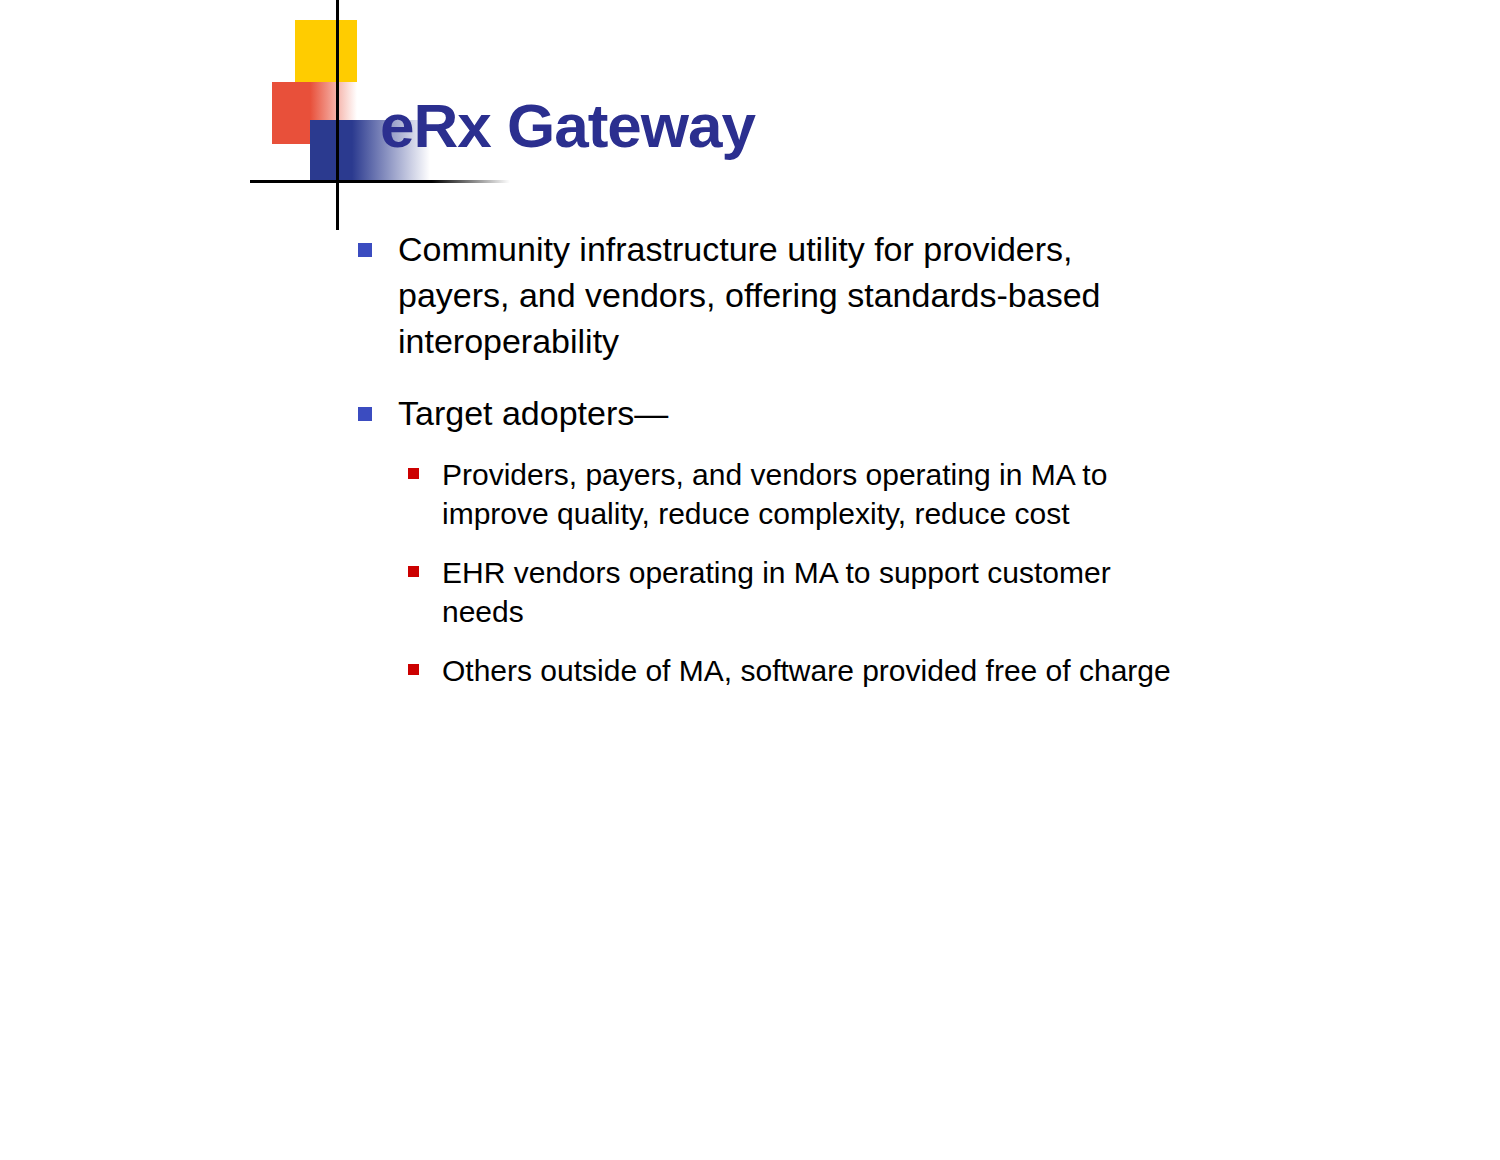eRx Gateway
Community infrastructure utility for providers, payers, and vendors, offering standards-based interoperability
Target adopters—
Providers, payers, and vendors operating in MA to improve quality, reduce complexity, reduce cost
EHR vendors operating in MA to support customer needs
Others outside of MA, software provided free of charge